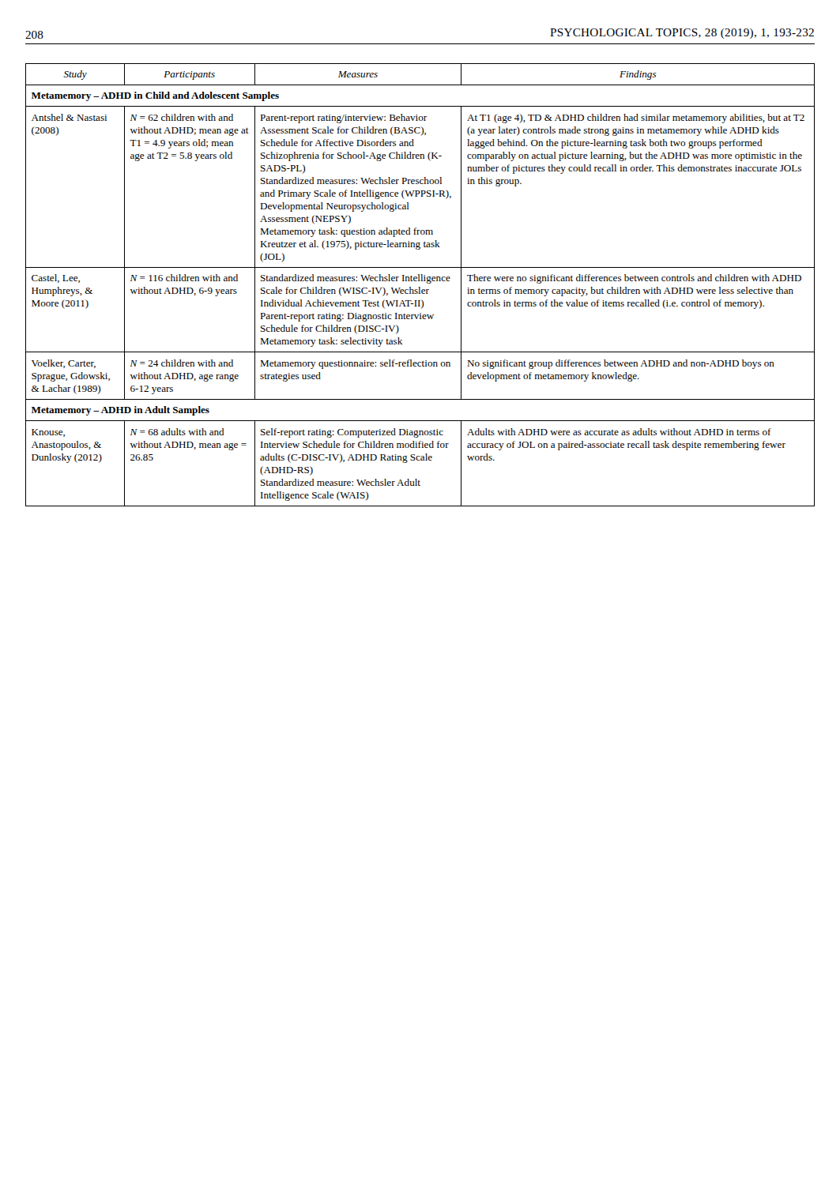208
PSYCHOLOGICAL TOPICS, 28 (2019), 1, 193-232
| Study | Participants | Measures | Findings |
| --- | --- | --- | --- |
| Metamemory – ADHD in Child and Adolescent Samples |
| Antshel & Nastasi (2008) | N = 62 children with and without ADHD; mean age at T1 = 4.9 years old; mean age at T2 = 5.8 years old | Parent-report rating/interview: Behavior Assessment Scale for Children (BASC), Schedule for Affective Disorders and Schizophrenia for School-Age Children (K-SADS-PL) Standardized measures: Wechsler Preschool and Primary Scale of Intelligence (WPPSI-R), Developmental Neuropsychological Assessment (NEPSY) Metamemory task: question adapted from Kreutzer et al. (1975), picture-learning task (JOL) | At T1 (age 4), TD & ADHD children had similar metamemory abilities, but at T2 (a year later) controls made strong gains in metamemory while ADHD kids lagged behind. On the picture-learning task both two groups performed comparably on actual picture learning, but the ADHD was more optimistic in the number of pictures they could recall in order. This demonstrates inaccurate JOLs in this group. |
| Castel, Lee, Humphreys, & Moore (2011) | N = 116 children with and without ADHD, 6-9 years | Standardized measures: Wechsler Intelligence Scale for Children (WISC-IV), Wechsler Individual Achievement Test (WIAT-II) Parent-report rating: Diagnostic Interview Schedule for Children (DISC-IV) Metamemory task: selectivity task | There were no significant differences between controls and children with ADHD in terms of memory capacity, but children with ADHD were less selective than controls in terms of the value of items recalled (i.e. control of memory). |
| Voelker, Carter, Sprague, Gdowski, & Lachar (1989) | N = 24 children with and without ADHD, age range 6-12 years | Metamemory questionnaire: self-reflection on strategies used | No significant group differences between ADHD and non-ADHD boys on development of metamemory knowledge. |
| Metamemory – ADHD in Adult Samples |
| Knouse, Anastopoulos, & Dunlosky (2012) | N = 68 adults with and without ADHD, mean age = 26.85 | Self-report rating: Computerized Diagnostic Interview Schedule for Children modified for adults (C-DISC-IV), ADHD Rating Scale (ADHD-RS) Standardized measure: Wechsler Adult Intelligence Scale (WAIS) | Adults with ADHD were as accurate as adults without ADHD in terms of accuracy of JOL on a paired-associate recall task despite remembering fewer words. |